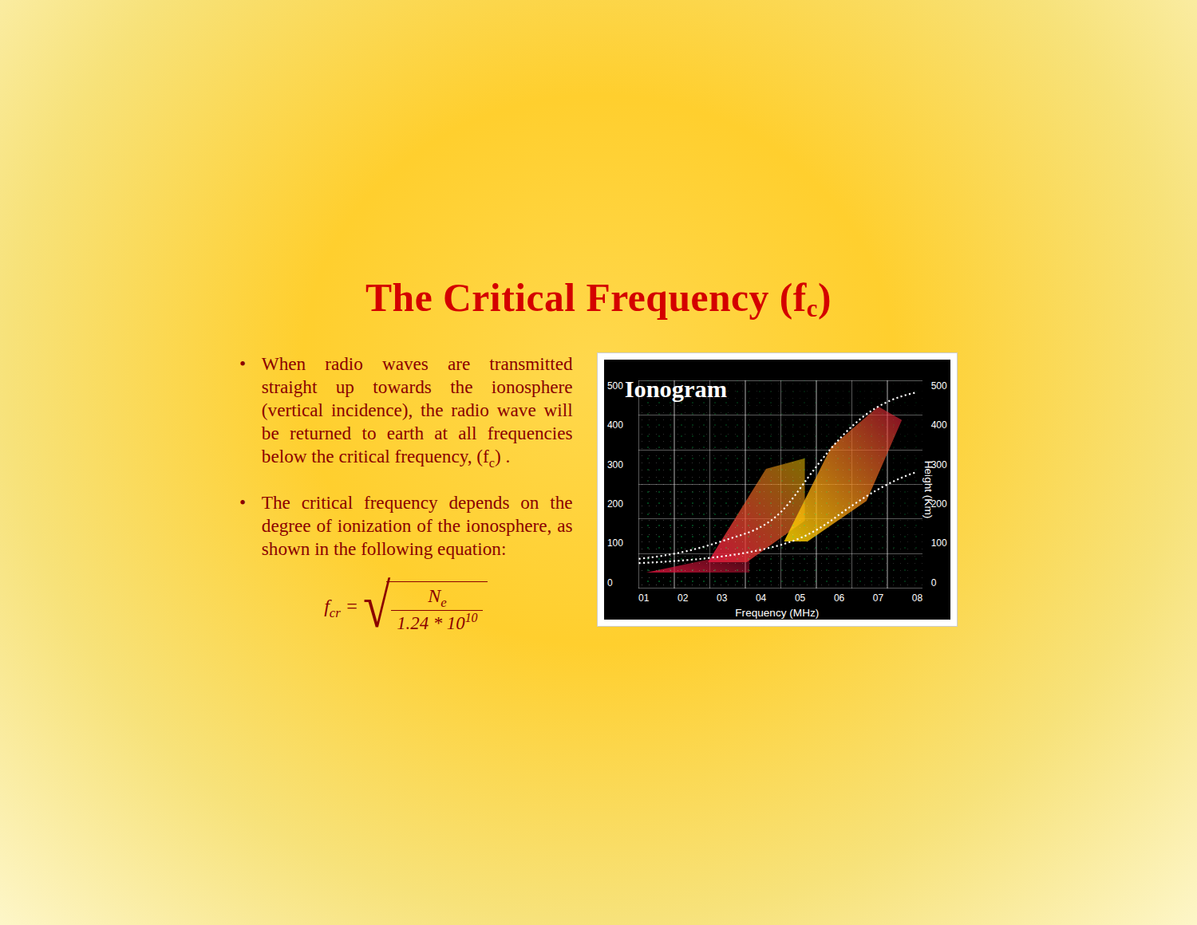The Critical Frequency (fc)
When radio waves are transmitted straight up towards the ionosphere (vertical incidence), the radio wave will be returned to earth at all frequencies below the critical frequency, (fc) .
The critical frequency depends on the degree of ionization of the ionosphere, as shown in the following equation:
fcr = √ Ne 1.24 * 1010
Ionogram
5004003002001000
5004003002001000
Height (Km)
0102030405060708
Frequency (MHz)
Ionogram: Height (Km) versus Frequency (MHz)